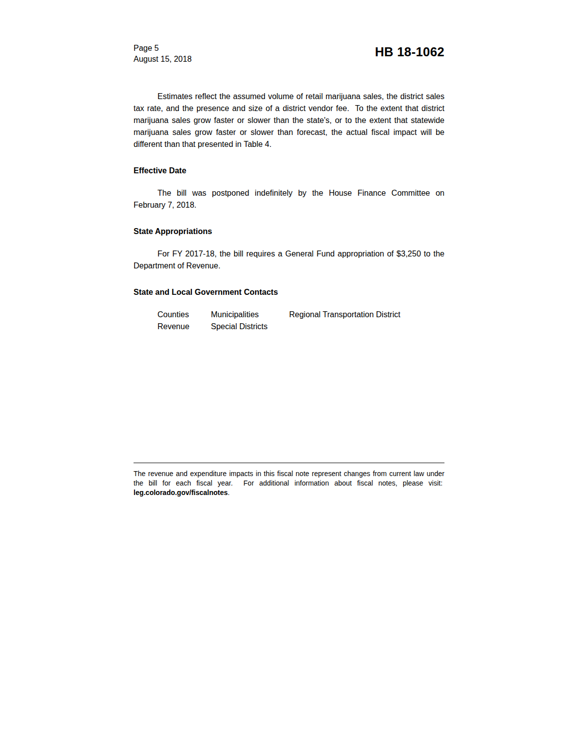Page 5
August 15, 2018
HB 18-1062
Estimates reflect the assumed volume of retail marijuana sales, the district sales tax rate, and the presence and size of a district vendor fee. To the extent that district marijuana sales grow faster or slower than the state's, or to the extent that statewide marijuana sales grow faster or slower than forecast, the actual fiscal impact will be different than that presented in Table 4.
Effective Date
The bill was postponed indefinitely by the House Finance Committee on February 7, 2018.
State Appropriations
For FY 2017-18, the bill requires a General Fund appropriation of $3,250 to the Department of Revenue.
State and Local Government Contacts
| Counties | Municipalities | Regional Transportation District |
| Revenue | Special Districts | |
The revenue and expenditure impacts in this fiscal note represent changes from current law under the bill for each fiscal year. For additional information about fiscal notes, please visit: leg.colorado.gov/fiscalnotes.